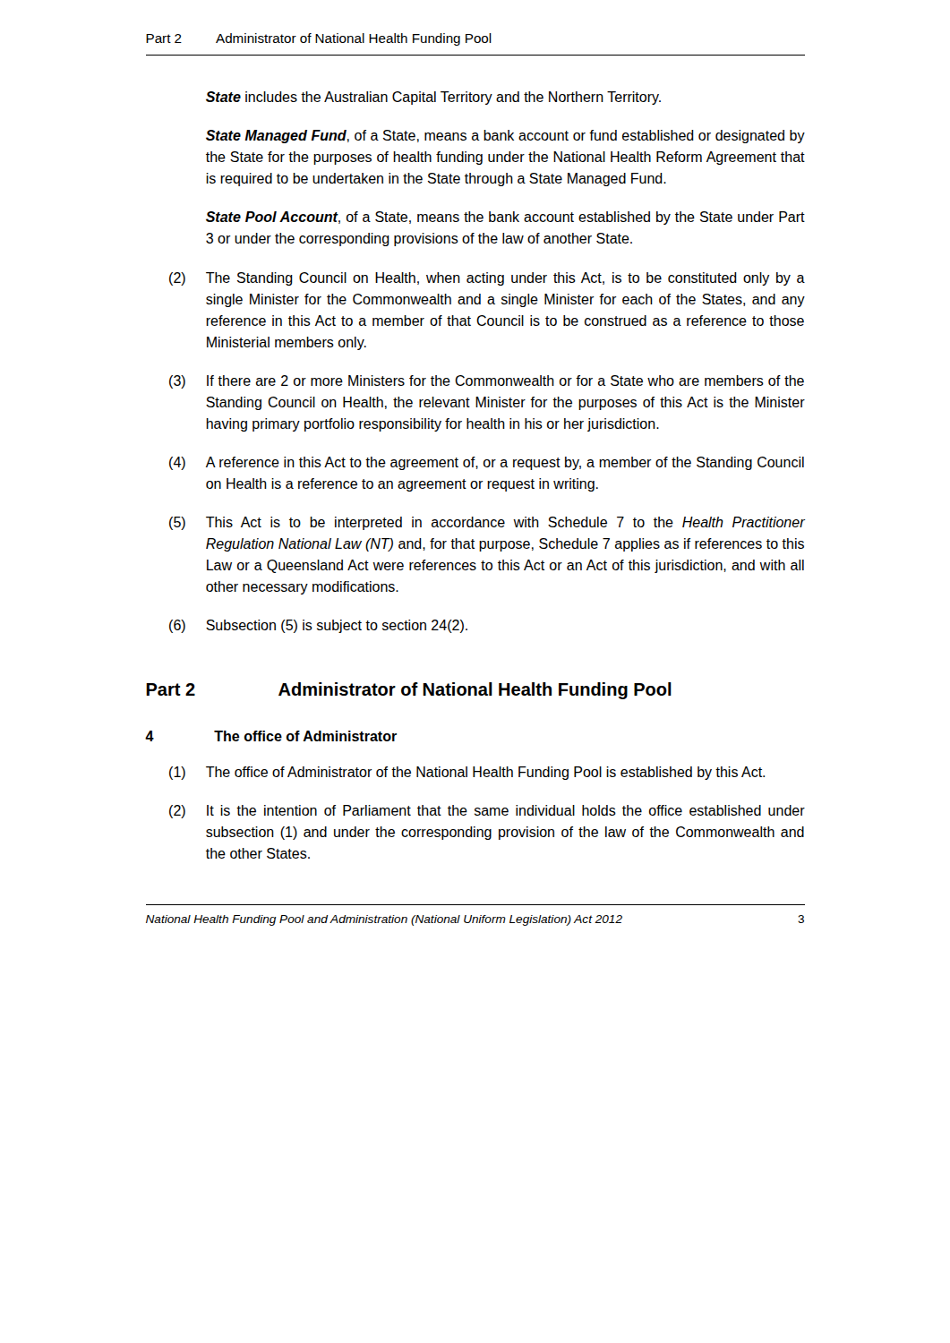Part 2 Administrator of National Health Funding Pool
State includes the Australian Capital Territory and the Northern Territory.
State Managed Fund, of a State, means a bank account or fund established or designated by the State for the purposes of health funding under the National Health Reform Agreement that is required to be undertaken in the State through a State Managed Fund.
State Pool Account, of a State, means the bank account established by the State under Part 3 or under the corresponding provisions of the law of another State.
(2) The Standing Council on Health, when acting under this Act, is to be constituted only by a single Minister for the Commonwealth and a single Minister for each of the States, and any reference in this Act to a member of that Council is to be construed as a reference to those Ministerial members only.
(3) If there are 2 or more Ministers for the Commonwealth or for a State who are members of the Standing Council on Health, the relevant Minister for the purposes of this Act is the Minister having primary portfolio responsibility for health in his or her jurisdiction.
(4) A reference in this Act to the agreement of, or a request by, a member of the Standing Council on Health is a reference to an agreement or request in writing.
(5) This Act is to be interpreted in accordance with Schedule 7 to the Health Practitioner Regulation National Law (NT) and, for that purpose, Schedule 7 applies as if references to this Law or a Queensland Act were references to this Act or an Act of this jurisdiction, and with all other necessary modifications.
(6) Subsection (5) is subject to section 24(2).
Part 2 Administrator of National Health Funding Pool
4 The office of Administrator
(1) The office of Administrator of the National Health Funding Pool is established by this Act.
(2) It is the intention of Parliament that the same individual holds the office established under subsection (1) and under the corresponding provision of the law of the Commonwealth and the other States.
National Health Funding Pool and Administration (National Uniform Legislation) Act 2012 3